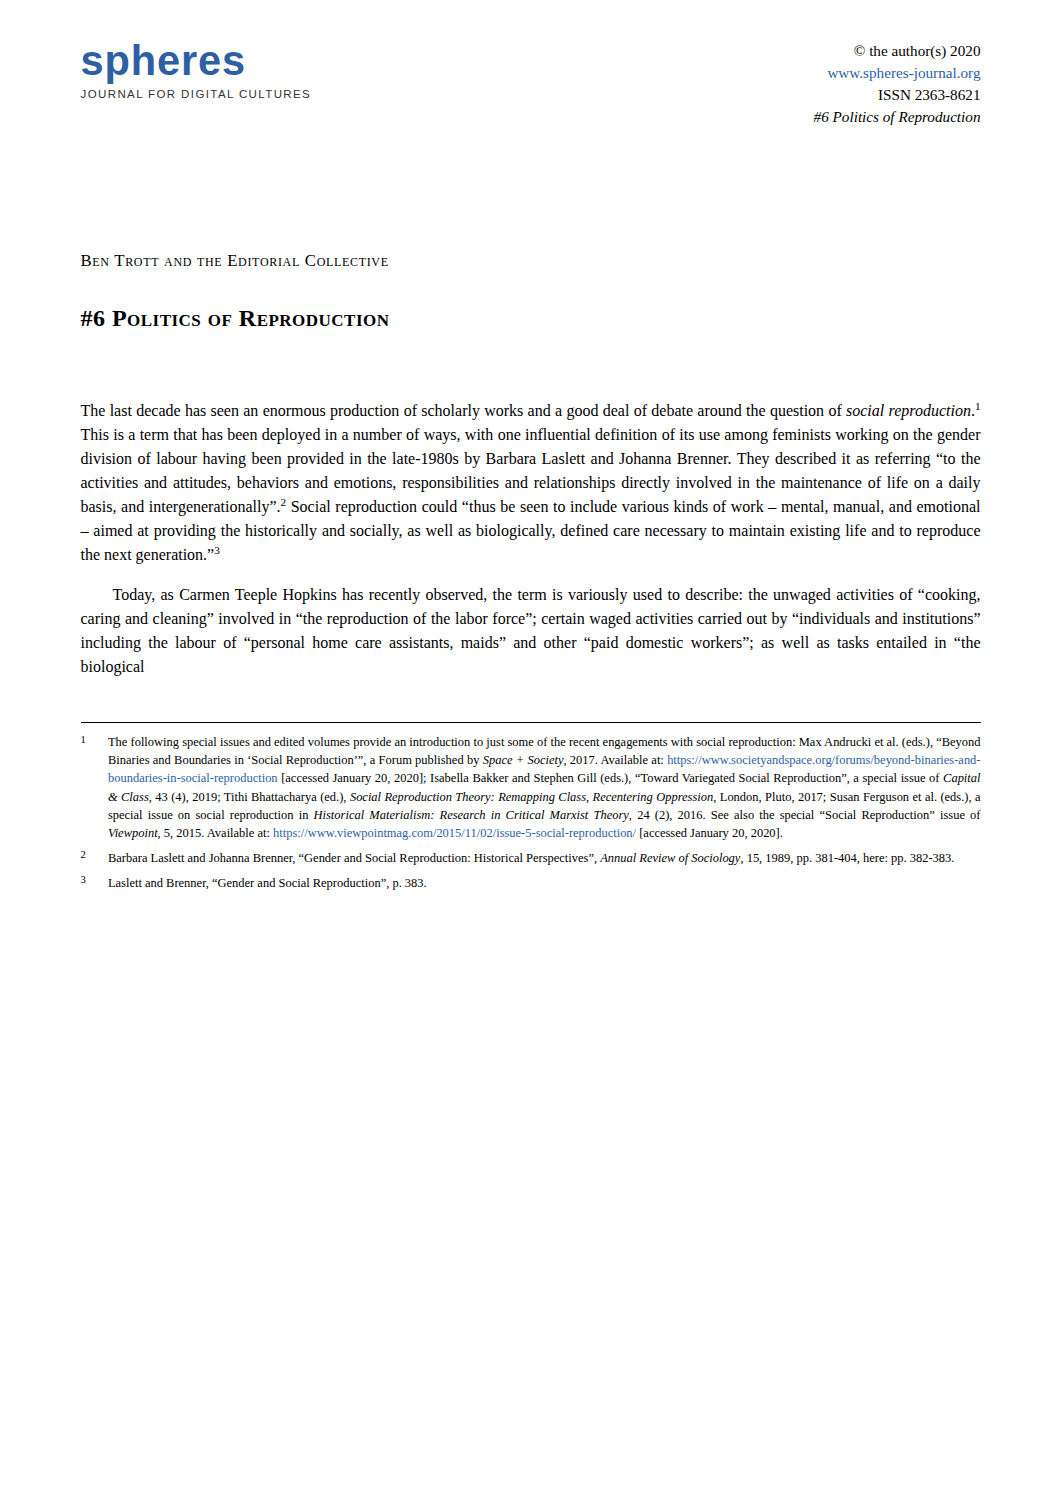spheres
Journal for Digital Cultures
© the author(s) 2020
www.spheres-journal.org
ISSN 2363-8621
#6 Politics of Reproduction
Ben Trott and the Editorial Collective
#6 Politics of Reproduction
The last decade has seen an enormous production of scholarly works and a good deal of debate around the question of social reproduction.1 This is a term that has been deployed in a number of ways, with one influential definition of its use among feminists working on the gender division of labour having been provided in the late-1980s by Barbara Laslett and Johanna Brenner. They described it as referring “to the activities and attitudes, behaviors and emotions, responsibilities and relationships directly involved in the maintenance of life on a daily basis, and intergenerationally”.2 Social reproduction could “thus be seen to include various kinds of work – mental, manual, and emotional – aimed at providing the historically and socially, as well as biologically, defined care necessary to maintain existing life and to reproduce the next generation.”3
Today, as Carmen Teeple Hopkins has recently observed, the term is variously used to describe: the unwaged activities of “cooking, caring and cleaning” involved in “the reproduction of the labor force”; certain waged activities carried out by “individuals and institutions” including the labour of “personal home care assistants, maids” and other “paid domestic workers”; as well as tasks entailed in “the biological
The following special issues and edited volumes provide an introduction to just some of the recent engagements with social reproduction: Max Andrucki et al. (eds.), “Beyond Binaries and Boundaries in ‘Social Reproduction’”, a Forum published by Space + Society, 2017. Available at: https://www.societyandspace.org/forums/beyond-binaries-and-boundaries-in-social-reproduction [accessed January 20, 2020]; Isabella Bakker and Stephen Gill (eds.), “Toward Variegated Social Reproduction”, a special issue of Capital & Class, 43 (4), 2019; Tithi Bhattacharya (ed.), Social Reproduction Theory: Remapping Class, Recentering Oppression, London, Pluto, 2017; Susan Ferguson et al. (eds.), a special issue on social reproduction in Historical Materialism: Research in Critical Marxist Theory, 24 (2), 2016. See also the special “Social Reproduction” issue of Viewpoint, 5, 2015. Available at: https://www.viewpointmag.com/2015/11/02/issue-5-social-reproduction/ [accessed January 20, 2020].
Barbara Laslett and Johanna Brenner, “Gender and Social Reproduction: Historical Perspectives”, Annual Review of Sociology, 15, 1989, pp. 381-404, here: pp. 382-383.
Laslett and Brenner, “Gender and Social Reproduction”, p. 383.